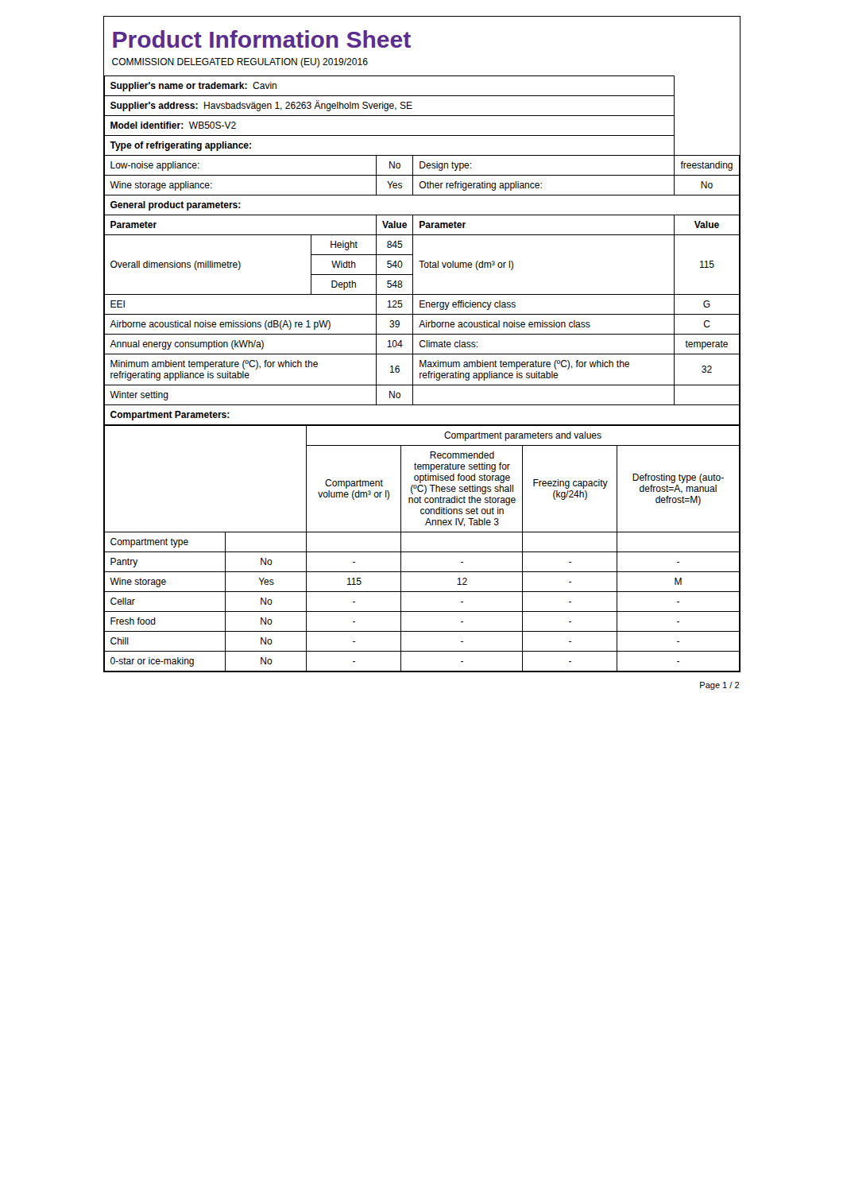Product Information Sheet
COMMISSION DELEGATED REGULATION (EU) 2019/2016
| Supplier's name or trademark: Cavin |
| Supplier's address: Havsbadsvägen 1, 26263 Ängelholm Sverige, SE |
| Model identifier: WB50S-V2 |
| Type of refrigerating appliance: |
| Low-noise appliance: | No | Design type: | freestanding |
| Wine storage appliance: | Yes | Other refrigerating appliance: | No |
| General product parameters: |
| Parameter | Value | Parameter | Value |
| Overall dimensions (millimetre) | Height | 845 | Total volume (dm³ or l) | 115 |
| Width | 540 |
| Depth | 548 |
| EEI | 125 | Energy efficiency class | G |
| Airborne acoustical noise emissions (dB(A) re 1 pW) | 39 | Airborne acoustical noise emission class | C |
| Annual energy consumption (kWh/a) | 104 | Climate class: | temperate |
| Minimum ambient temperature (ºC), for which the refrigerating appliance is suitable | 16 | Maximum ambient temperature (ºC), for which the refrigerating appliance is suitable | 32 |
| Winter setting | No | | |
| Compartment Parameters: |
| | Compartment parameters and values |
| Compartment volume (dm³ or l) | Recommended temperature setting for optimised food storage (ºC) These settings shall not contradict the storage conditions set out in Annex IV, Table 3 | Freezing capacity (kg/24h) | Defrosting type (auto-defrost=A, manual defrost=M) |
| Compartment type | | | | | |
| Pantry | No | - | - | - | - |
| Wine storage | Yes | 115 | 12 | - | M |
| Cellar | No | - | - | - | - |
| Fresh food | No | - | - | - | - |
| Chill | No | - | - | - | - |
| 0-star or ice-making | No | - | - | - | - |
Page 1 / 2